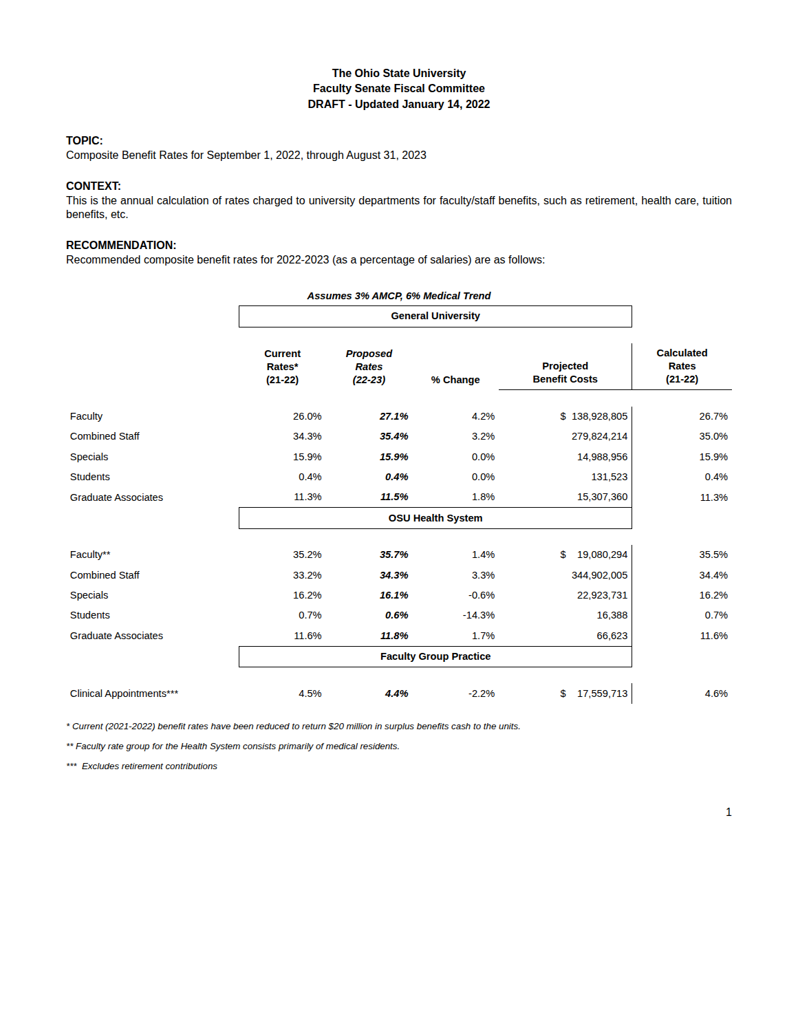The Ohio State University
Faculty Senate Fiscal Committee
DRAFT - Updated January 14, 2022
Topic:
Composite Benefit Rates for September 1, 2022, through August 31, 2023
Context:
This is the annual calculation of rates charged to university departments for faculty/staff benefits, such as retirement, health care, tuition benefits, etc.
Recommendation:
Recommended composite benefit rates for 2022-2023 (as a percentage of salaries) are as follows:
Assumes 3% AMCP, 6% Medical Trend
| | General University | |
| | Current Rates* (21-22) | Proposed Rates (22-23) | % Change | Projected Benefit Costs | Calculated Rates (21-22) |
| Faculty | 26.0% | 27.1% | 4.2% | $ 138,928,805 | 26.7% |
| Combined Staff | 34.3% | 35.4% | 3.2% | 279,824,214 | 35.0% |
| Specials | 15.9% | 15.9% | 0.0% | 14,988,956 | 15.9% |
| Students | 0.4% | 0.4% | 0.0% | 131,523 | 0.4% |
| Graduate Associates | 11.3% | 11.5% | 1.8% | 15,307,360 | 11.3% |
| | OSU Health System | |
| Faculty** | 35.2% | 35.7% | 1.4% | $ 19,080,294 | 35.5% |
| Combined Staff | 33.2% | 34.3% | 3.3% | 344,902,005 | 34.4% |
| Specials | 16.2% | 16.1% | -0.6% | 22,923,731 | 16.2% |
| Students | 0.7% | 0.6% | -14.3% | 16,388 | 0.7% |
| Graduate Associates | 11.6% | 11.8% | 1.7% | 66,623 | 11.6% |
| | Faculty Group Practice | |
| Clinical Appointments*** | 4.5% | 4.4% | -2.2% | $ 17,559,713 | 4.6% |
* Current (2021-2022) benefit rates have been reduced to return $20 million in surplus benefits cash to the units.
** Faculty rate group for the Health System consists primarily of medical residents.
*** Excludes retirement contributions
1